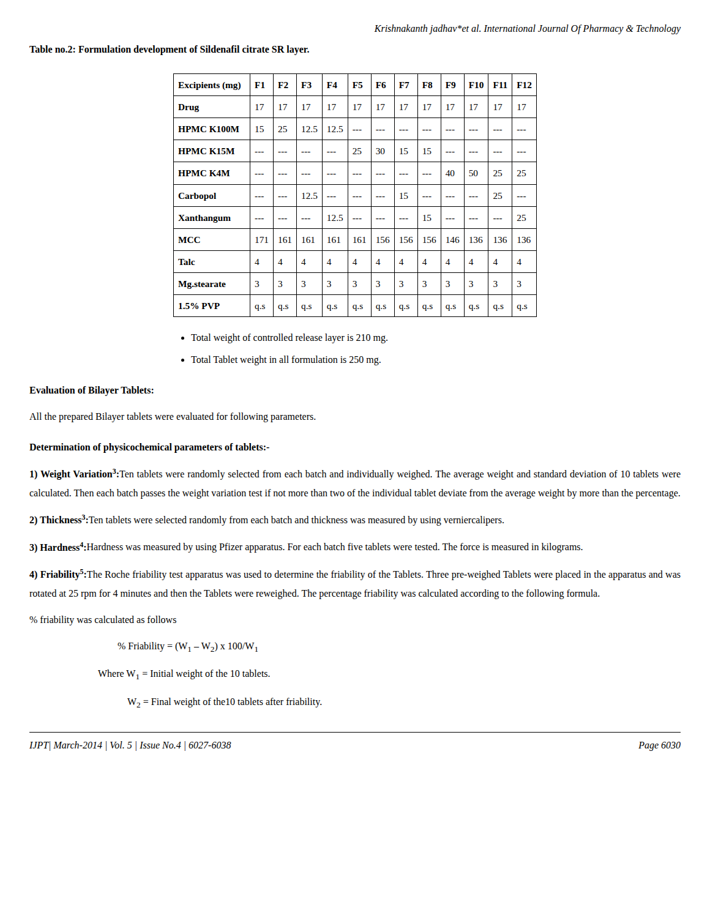Krishnakanth jadhav*et al. International Journal Of Pharmacy & Technology
Table no.2: Formulation development of Sildenafil citrate SR layer.
| Excipients (mg) | F1 | F2 | F3 | F4 | F5 | F6 | F7 | F8 | F9 | F10 | F11 | F12 |
| --- | --- | --- | --- | --- | --- | --- | --- | --- | --- | --- | --- | --- |
| Drug | 17 | 17 | 17 | 17 | 17 | 17 | 17 | 17 | 17 | 17 | 17 | 17 |
| HPMC K100M | 15 | 25 | 12.5 | 12.5 | --- | --- | --- | --- | --- | --- | --- | --- |
| HPMC K15M | --- | --- | --- | --- | 25 | 30 | 15 | 15 | --- | --- | --- | --- |
| HPMC K4M | --- | --- | --- | --- | --- | --- | --- | --- | 40 | 50 | 25 | 25 |
| Carbopol | --- | --- | 12.5 | --- | --- | --- | 15 | --- | --- | --- | 25 | --- |
| Xanthangum | --- | --- | --- | 12.5 | --- | --- | --- | 15 | --- | --- | --- | 25 |
| MCC | 171 | 161 | 161 | 161 | 161 | 156 | 156 | 156 | 146 | 136 | 136 | 136 |
| Talc | 4 | 4 | 4 | 4 | 4 | 4 | 4 | 4 | 4 | 4 | 4 | 4 |
| Mg.stearate | 3 | 3 | 3 | 3 | 3 | 3 | 3 | 3 | 3 | 3 | 3 | 3 |
| 1.5% PVP | q.s | q.s | q.s | q.s | q.s | q.s | q.s | q.s | q.s | q.s | q.s | q.s |
Total weight of controlled release layer is 210 mg.
Total Tablet weight in all formulation is 250 mg.
Evaluation of Bilayer Tablets:
All the prepared Bilayer tablets were evaluated for following parameters.
Determination of physicochemical parameters of tablets:-
1) Weight Variation3: Ten tablets were randomly selected from each batch and individually weighed. The average weight and standard deviation of 10 tablets were calculated. Then each batch passes the weight variation test if not more than two of the individual tablet deviate from the average weight by more than the percentage.
2) Thickness3: Ten tablets were selected randomly from each batch and thickness was measured by using verniercalipers.
3) Hardness4: Hardness was measured by using Pfizer apparatus. For each batch five tablets were tested. The force is measured in kilograms.
4) Friability5: The Roche friability test apparatus was used to determine the friability of the Tablets. Three pre-weighed Tablets were placed in the apparatus and was rotated at 25 rpm for 4 minutes and then the Tablets were reweighed. The percentage friability was calculated according to the following formula.
% friability was calculated as follows
% Friability = (W1 – W2) x 100/W1
Where W1 = Initial weight of the 10 tablets.
W2 = Final weight of the10 tablets after friability.
IJPT| March-2014 | Vol. 5 | Issue No.4 | 6027-6038 Page 6030